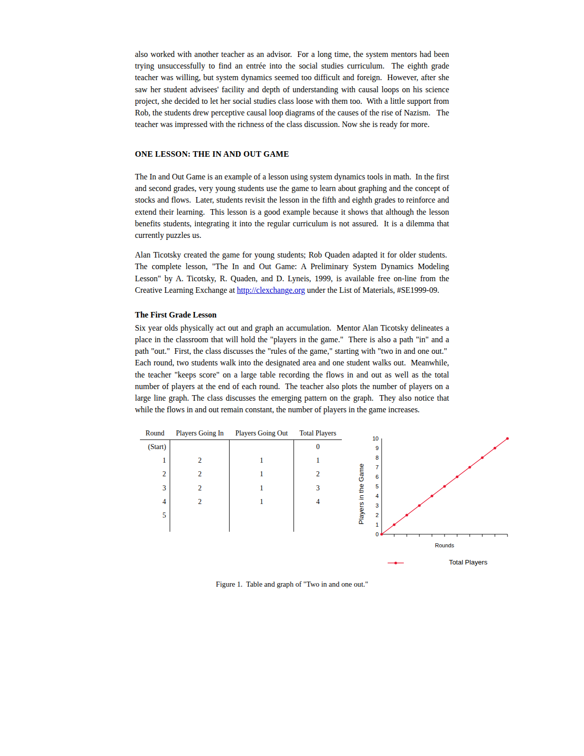also worked with another teacher as an advisor. For a long time, the system mentors had been trying unsuccessfully to find an entrée into the social studies curriculum. The eighth grade teacher was willing, but system dynamics seemed too difficult and foreign. However, after she saw her student advisees' facility and depth of understanding with causal loops on his science project, she decided to let her social studies class loose with them too. With a little support from Rob, the students drew perceptive causal loop diagrams of the causes of the rise of Nazism. The teacher was impressed with the richness of the class discussion. Now she is ready for more.
ONE LESSON: THE IN AND OUT GAME
The In and Out Game is an example of a lesson using system dynamics tools in math. In the first and second grades, very young students use the game to learn about graphing and the concept of stocks and flows. Later, students revisit the lesson in the fifth and eighth grades to reinforce and extend their learning. This lesson is a good example because it shows that although the lesson benefits students, integrating it into the regular curriculum is not assured. It is a dilemma that currently puzzles us.
Alan Ticotsky created the game for young students; Rob Quaden adapted it for older students. The complete lesson, "The In and Out Game: A Preliminary System Dynamics Modeling Lesson" by A. Ticotsky, R. Quaden, and D. Lyneis, 1999, is available free on-line from the Creative Learning Exchange at http://clexchange.org under the List of Materials, #SE1999-09.
The First Grade Lesson
Six year olds physically act out and graph an accumulation. Mentor Alan Ticotsky delineates a place in the classroom that will hold the "players in the game." There is also a path "in" and a path "out." First, the class discusses the "rules of the game," starting with "two in and one out." Each round, two students walk into the designated area and one student walks out. Meanwhile, the teacher "keeps score" on a large table recording the flows in and out as well as the total number of players at the end of each round. The teacher also plots the number of players on a large line graph. The class discusses the emerging pattern on the graph. They also notice that while the flows in and out remain constant, the number of players in the game increases.
| Round | Players Going In | Players Going Out | Total Players |
| --- | --- | --- | --- |
| (Start) | | | 0 |
| 1 | 2 | 1 | 1 |
| 2 | 2 | 1 | 2 |
| 3 | 2 | 1 | 3 |
| 4 | 2 | 1 | 4 |
| 5 | | | |
Players in the Game 10 9 8 7 6 5 4 3 2 1 0 Rounds
Total Players
Figure 1. Table and graph of "Two in and one out."